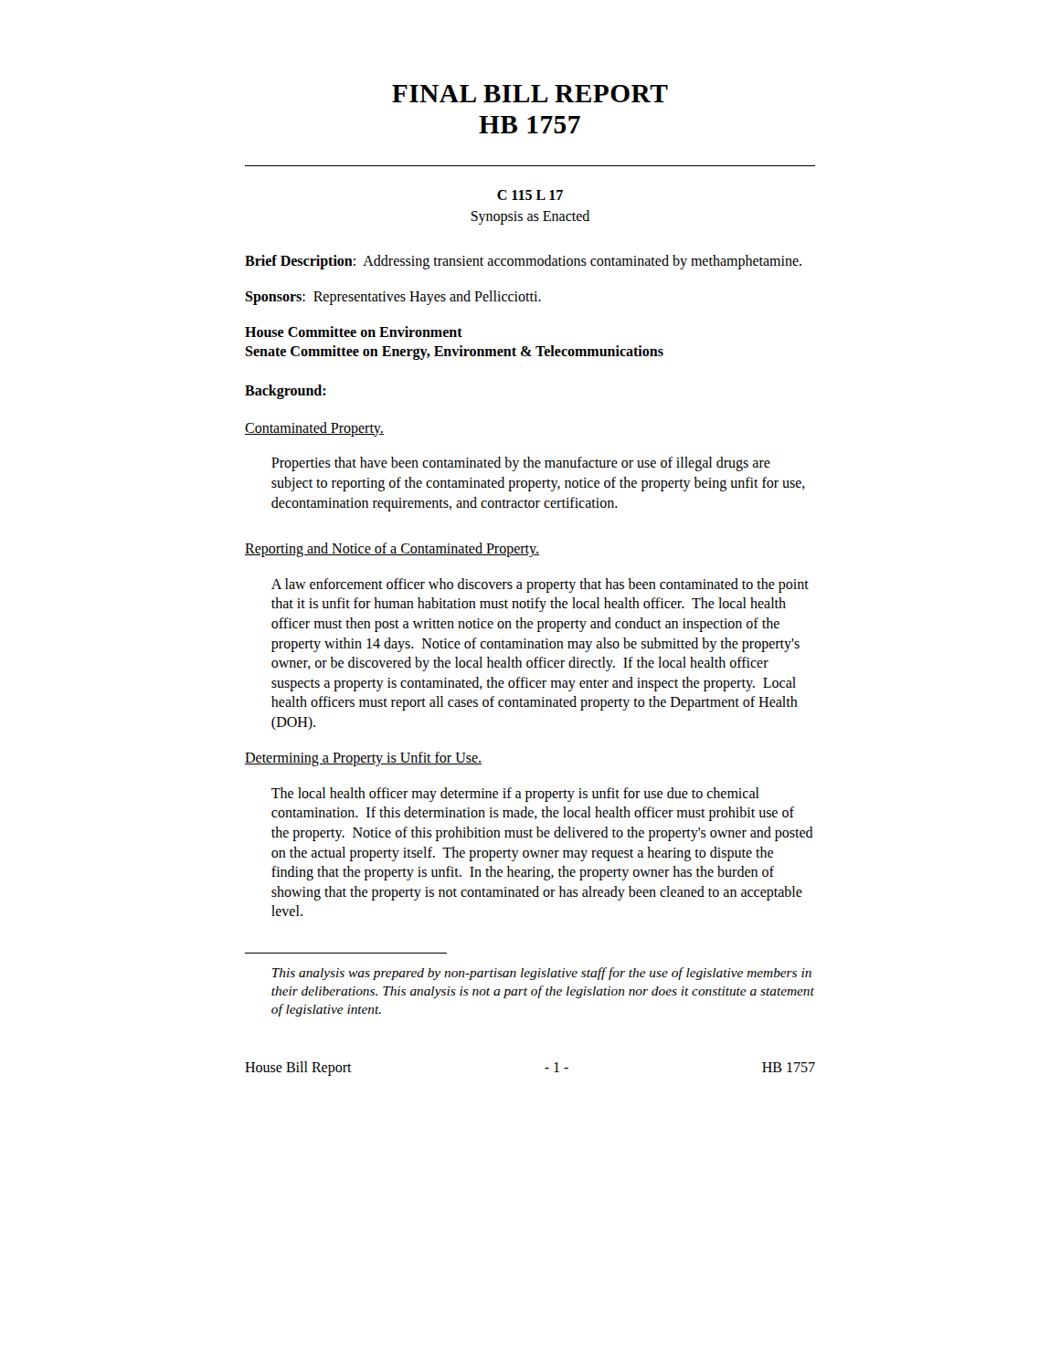FINAL BILL REPORTHB 1757
C 115 L 17
Synopsis as Enacted
Brief Description: Addressing transient accommodations contaminated by methamphetamine.
Sponsors: Representatives Hayes and Pellicciotti.
House Committee on Environment
Senate Committee on Energy, Environment & Telecommunications
Background:
Contaminated Property.
Properties that have been contaminated by the manufacture or use of illegal drugs are subject to reporting of the contaminated property, notice of the property being unfit for use, decontamination requirements, and contractor certification.
Reporting and Notice of a Contaminated Property.
A law enforcement officer who discovers a property that has been contaminated to the point that it is unfit for human habitation must notify the local health officer. The local health officer must then post a written notice on the property and conduct an inspection of the property within 14 days. Notice of contamination may also be submitted by the property's owner, or be discovered by the local health officer directly. If the local health officer suspects a property is contaminated, the officer may enter and inspect the property. Local health officers must report all cases of contaminated property to the Department of Health (DOH).
Determining a Property is Unfit for Use.
The local health officer may determine if a property is unfit for use due to chemical contamination. If this determination is made, the local health officer must prohibit use of the property. Notice of this prohibition must be delivered to the property's owner and posted on the actual property itself. The property owner may request a hearing to dispute the finding that the property is unfit. In the hearing, the property owner has the burden of showing that the property is not contaminated or has already been cleaned to an acceptable level.
This analysis was prepared by non-partisan legislative staff for the use of legislative members in their deliberations. This analysis is not a part of the legislation nor does it constitute a statement of legislative intent.
House Bill Report
- 1 -
HB 1757